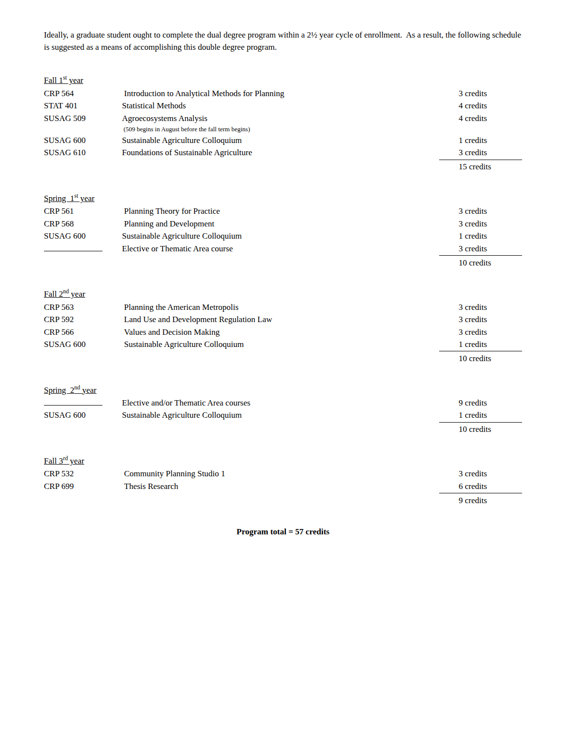Ideally, a graduate student ought to complete the dual degree program within a 2½ year cycle of enrollment. As a result, the following schedule is suggested as a means of accomplishing this double degree program.
Fall 1st year
| CRP 564 | Introduction to Analytical Methods for Planning | 3 credits |
| STAT 401 | Statistical Methods | 4 credits |
| SUSAG 509 | Agroecosystems Analysis | 4 credits |
| | (509 begins in August before the fall term begins) | |
| SUSAG 600 | Sustainable Agriculture Colloquium | 1 credits |
| SUSAG 610 | Foundations of Sustainable Agriculture | 3 credits |
| | | 15 credits |
Spring 1st year
| CRP 561 | Planning Theory for Practice | 3 credits |
| CRP 568 | Planning and Development | 3 credits |
| SUSAG 600 | Sustainable Agriculture Colloquium | 1 credits |
| | Elective or Thematic Area course | 3 credits |
| | | 10 credits |
Fall 2nd year
| CRP 563 | Planning the American Metropolis | 3 credits |
| CRP 592 | Land Use and Development Regulation Law | 3 credits |
| CRP 566 | Values and Decision Making | 3 credits |
| SUSAG 600 | Sustainable Agriculture Colloquium | 1 credits |
| | | 10 credits |
Spring 2nd year
| | Elective and/or Thematic Area courses | 9 credits |
| SUSAG 600 | Sustainable Agriculture Colloquium | 1 credits |
| | | 10 credits |
Fall 3rd year
| CRP 532 | Community Planning Studio 1 | 3 credits |
| CRP 699 | Thesis Research | 6 credits |
| | | 9 credits |
Program total = 57 credits